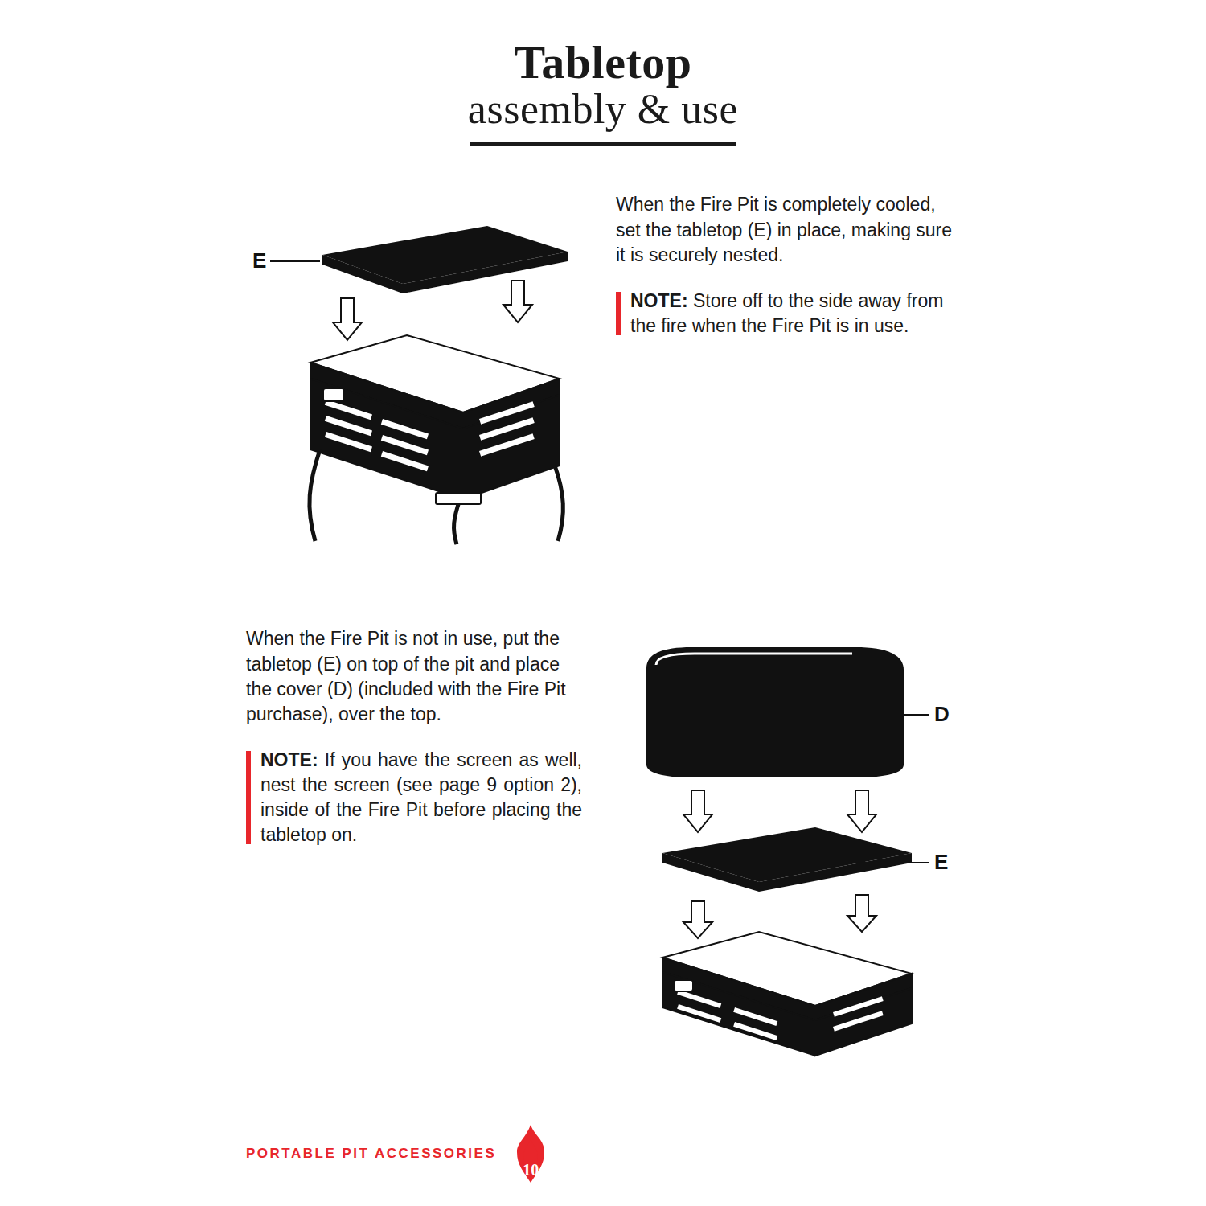Tabletop assembly & use
E
When the Fire Pit is completely cooled, set the tabletop (E) in place, making sure it is securely nested.
NOTE: Store off to the side away from the fire when the Fire Pit is in use.
D E
When the Fire Pit is not in use, put the tabletop (E) on top of the pit and place the cover (D) (included with the Fire Pit purchase), over the top.
NOTE: If you have the screen as well, nest the screen (see page 9 option 2), inside of the Fire Pit before placing the tabletop on.
Portable Pit Accessories 10